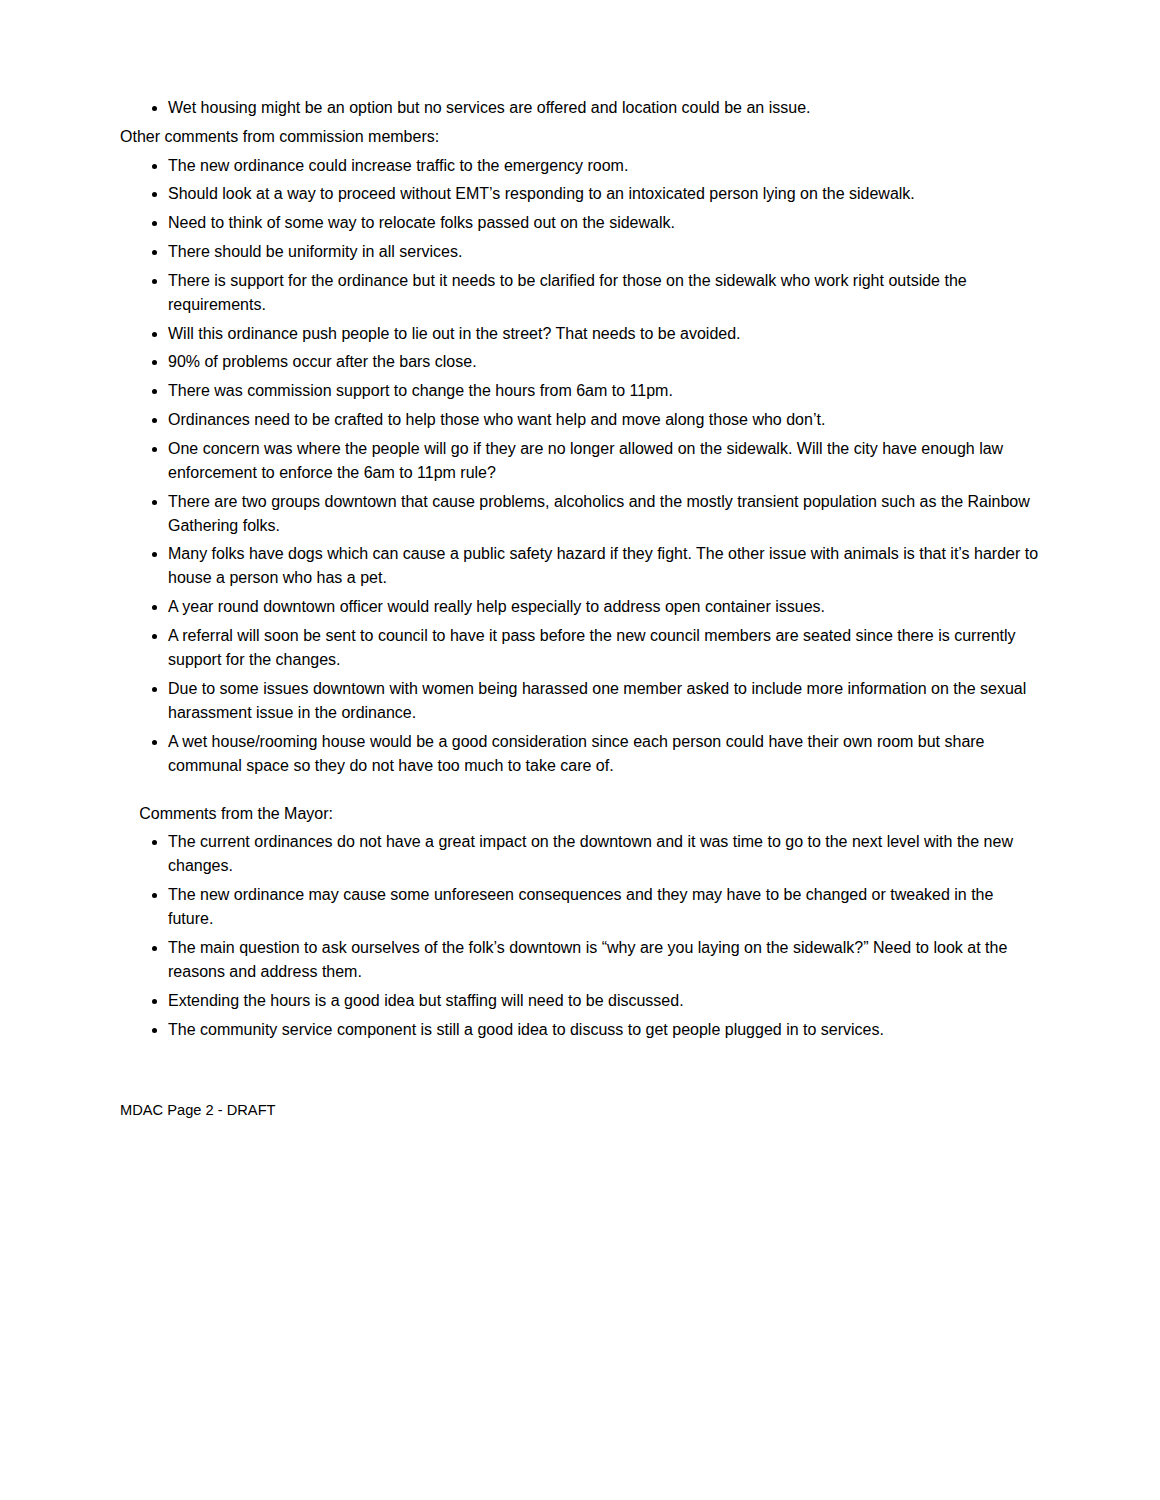Wet housing might be an option but no services are offered and location could be an issue.
Other comments from commission members:
The new ordinance could increase traffic to the emergency room.
Should look at a way to proceed without EMT’s responding to an intoxicated person lying on the sidewalk.
Need to think of some way to relocate folks passed out on the sidewalk.
There should be uniformity in all services.
There is support for the ordinance but it needs to be clarified for those on the sidewalk who work right outside the requirements.
Will this ordinance push people to lie out in the street? That needs to be avoided.
90% of problems occur after the bars close.
There was commission support to change the hours from 6am to 11pm.
Ordinances need to be crafted to help those who want help and move along those who don’t.
One concern was where the people will go if they are no longer allowed on the sidewalk. Will the city have enough law enforcement to enforce the 6am to 11pm rule?
There are two groups downtown that cause problems, alcoholics and the mostly transient population such as the Rainbow Gathering folks.
Many folks have dogs which can cause a public safety hazard if they fight. The other issue with animals is that it’s harder to house a person who has a pet.
A year round downtown officer would really help especially to address open container issues.
A referral will soon be sent to council to have it pass before the new council members are seated since there is currently support for the changes.
Due to some issues downtown with women being harassed one member asked to include more information on the sexual harassment issue in the ordinance.
A wet house/rooming house would be a good consideration since each person could have their own room but share communal space so they do not have too much to take care of.
Comments from the Mayor:
The current ordinances do not have a great impact on the downtown and it was time to go to the next level with the new changes.
The new ordinance may cause some unforeseen consequences and they may have to be changed or tweaked in the future.
The main question to ask ourselves of the folk’s downtown is “why are you laying on the sidewalk?” Need to look at the reasons and address them.
Extending the hours is a good idea but staffing will need to be discussed.
The community service component is still a good idea to discuss to get people plugged in to services.
MDAC Page 2 - DRAFT